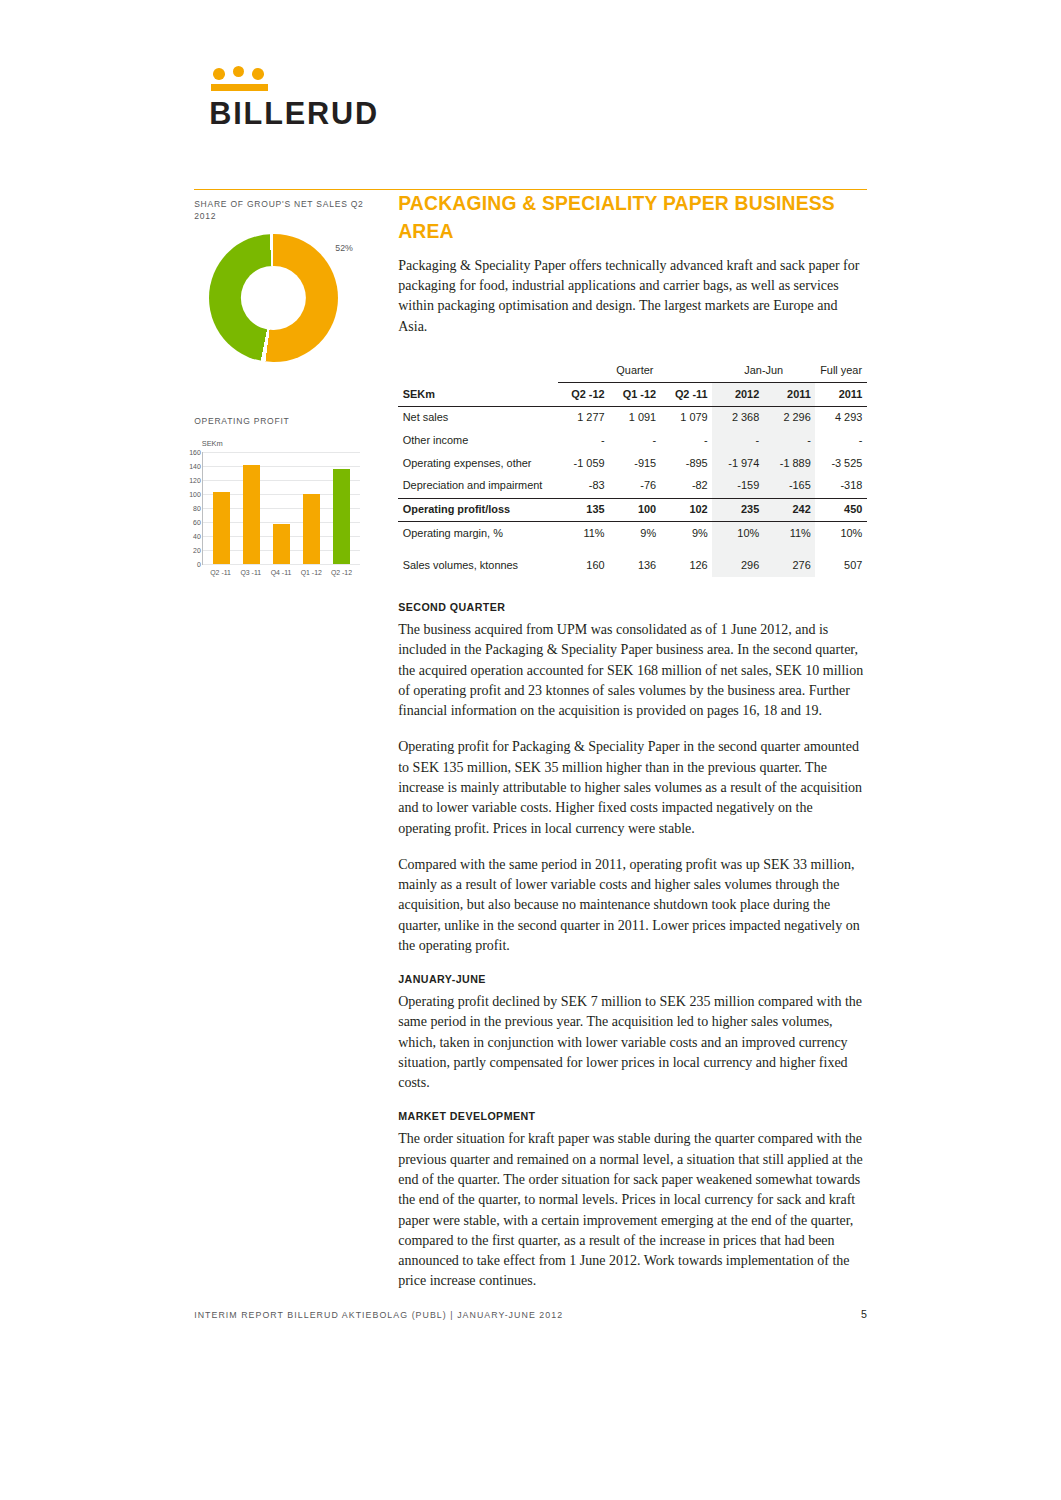BILLERUD
Share of group's net sales Q2 2012
52%
Operating profit
SEKm
160
140
120
100
80
60
40
20
0
Q2 -11 Q3 -11 Q4 -11 Q1 -12 Q2 -12
Packaging & Speciality Paper Business Area
Packaging & Speciality Paper offers technically advanced kraft and sack paper for packaging for food, industrial applications and carrier bags, as well as services within packaging optimisation and design. The largest markets are Europe and Asia.
| | Quarter | Jan-Jun | Full year |
| --- | --- | --- | --- |
| SEKm | Q2 -12 | Q1 -12 | Q2 -11 | 2012 | 2011 | 2011 |
| Net sales | 1 277 | 1 091 | 1 079 | 2 368 | 2 296 | 4 293 |
| Other income | - | - | - | - | - | - |
| Operating expenses, other | -1 059 | -915 | -895 | -1 974 | -1 889 | -3 525 |
| Depreciation and impairment | -83 | -76 | -82 | -159 | -165 | -318 |
| Operating profit/loss | 135 | 100 | 102 | 235 | 242 | 450 |
| Operating margin, % | 11% | 9% | 9% | 10% | 11% | 10% |
| Sales volumes, ktonnes | 160 | 136 | 126 | 296 | 276 | 507 |
Second quarter
The business acquired from UPM was consolidated as of 1 June 2012, and is included in the Packaging & Speciality Paper business area. In the second quarter, the acquired operation accounted for SEK 168 million of net sales, SEK 10 million of operating profit and 23 ktonnes of sales volumes by the business area. Further financial information on the acquisition is provided on pages 16, 18 and 19.
Operating profit for Packaging & Speciality Paper in the second quarter amounted to SEK 135 million, SEK 35 million higher than in the previous quarter. The increase is mainly attributable to higher sales volumes as a result of the acquisition and to lower variable costs. Higher fixed costs impacted negatively on the operating profit. Prices in local currency were stable.
Compared with the same period in 2011, operating profit was up SEK 33 million, mainly as a result of lower variable costs and higher sales volumes through the acquisition, but also because no maintenance shutdown took place during the quarter, unlike in the second quarter in 2011. Lower prices impacted negatively on the operating profit.
January-June
Operating profit declined by SEK 7 million to SEK 235 million compared with the same period in the previous year. The acquisition led to higher sales volumes, which, taken in conjunction with lower variable costs and an improved currency situation, partly compensated for lower prices in local currency and higher fixed costs.
Market development
The order situation for kraft paper was stable during the quarter compared with the previous quarter and remained on a normal level, a situation that still applied at the end of the quarter. The order situation for sack paper weakened somewhat towards the end of the quarter, to normal levels. Prices in local currency for sack and kraft paper were stable, with a certain improvement emerging at the end of the quarter, compared to the first quarter, as a result of the increase in prices that had been announced to take effect from 1 June 2012. Work towards implementation of the price increase continues.
Interim report Billerud Aktiebolag (publ) | January-June 2012 5